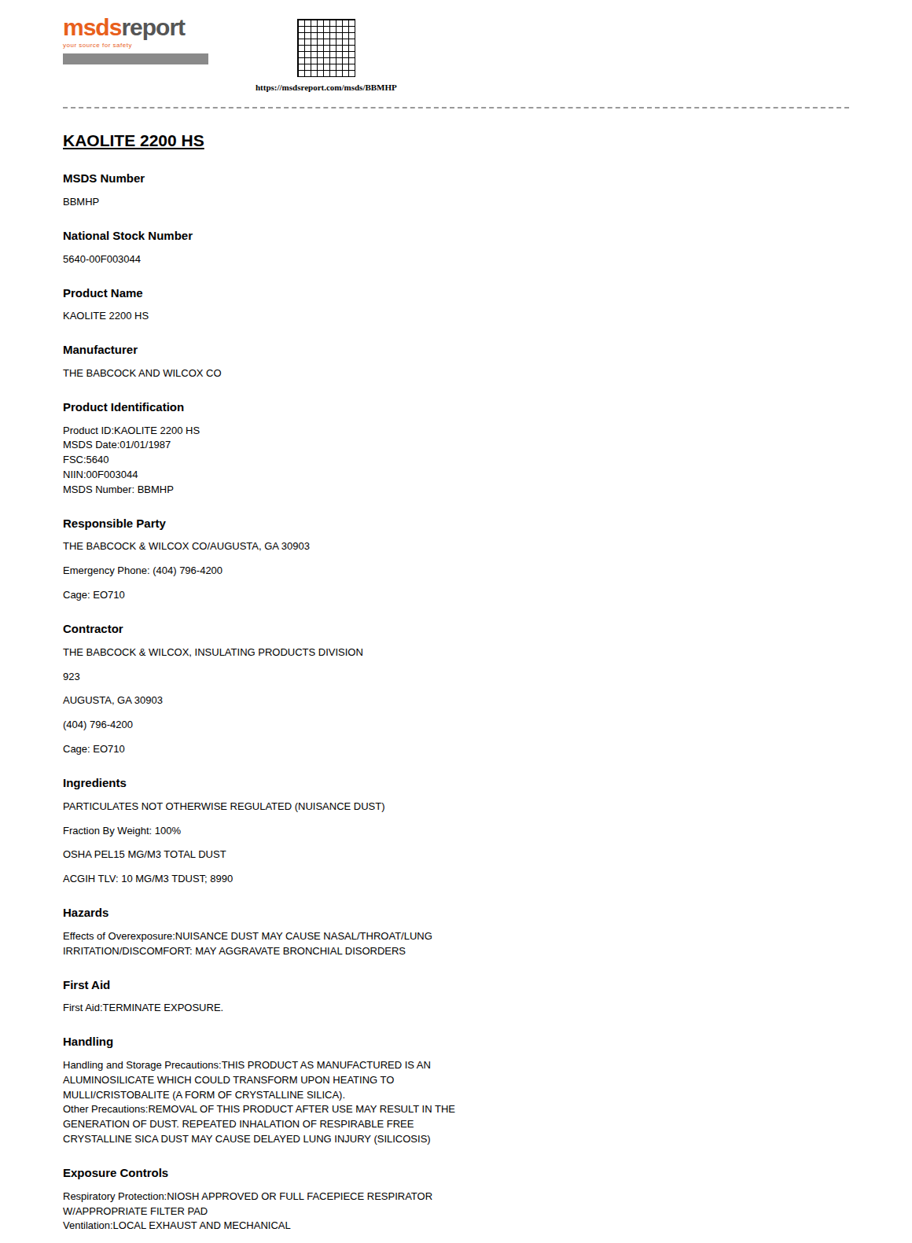msds report
your source for safety
https://msdsreport.com/msds/BBMHP
KAOLITE 2200 HS
MSDS Number
BBMHP
National Stock Number
5640-00F003044
Product Name
KAOLITE 2200 HS
Manufacturer
THE BABCOCK AND WILCOX CO
Product Identification
Product ID:KAOLITE 2200 HS
MSDS Date:01/01/1987
FSC:5640
NIIN:00F003044
MSDS Number: BBMHP
Responsible Party
THE BABCOCK & WILCOX CO/AUGUSTA, GA 30903
Emergency Phone: (404) 796-4200
Cage: EO710
Contractor
THE BABCOCK & WILCOX, INSULATING PRODUCTS DIVISION
923
AUGUSTA, GA 30903
(404) 796-4200
Cage: EO710
Ingredients
PARTICULATES NOT OTHERWISE REGULATED (NUISANCE DUST)
Fraction By Weight: 100%
OSHA PEL15 MG/M3 TOTAL DUST
ACGIH TLV: 10 MG/M3 TDUST; 8990
Hazards
Effects of Overexposure:NUISANCE DUST MAY CAUSE NASAL/THROAT/LUNG
IRRITATION/DISCOMFORT: MAY AGGRAVATE BRONCHIAL DISORDERS
First Aid
First Aid:TERMINATE EXPOSURE.
Handling
Handling and Storage Precautions:THIS PRODUCT AS MANUFACTURED IS AN
ALUMINOSILICATE WHICH COULD TRANSFORM UPON HEATING TO
MULLI/CRISTOBALITE (A FORM OF CRYSTALLINE SILICA).
Other Precautions:REMOVAL OF THIS PRODUCT AFTER USE MAY RESULT IN THE
GENERATION OF DUST. REPEATED INHALATION OF RESPIRABLE FREE
CRYSTALLINE SICA DUST MAY CAUSE DELAYED LUNG INJURY (SILICOSIS)
Exposure Controls
Respiratory Protection:NIOSH APPROVED OR FULL FACEPIECE RESPIRATOR
W/APPROPRIATE FILTER PAD
Ventilation:LOCAL EXHAUST AND MECHANICAL